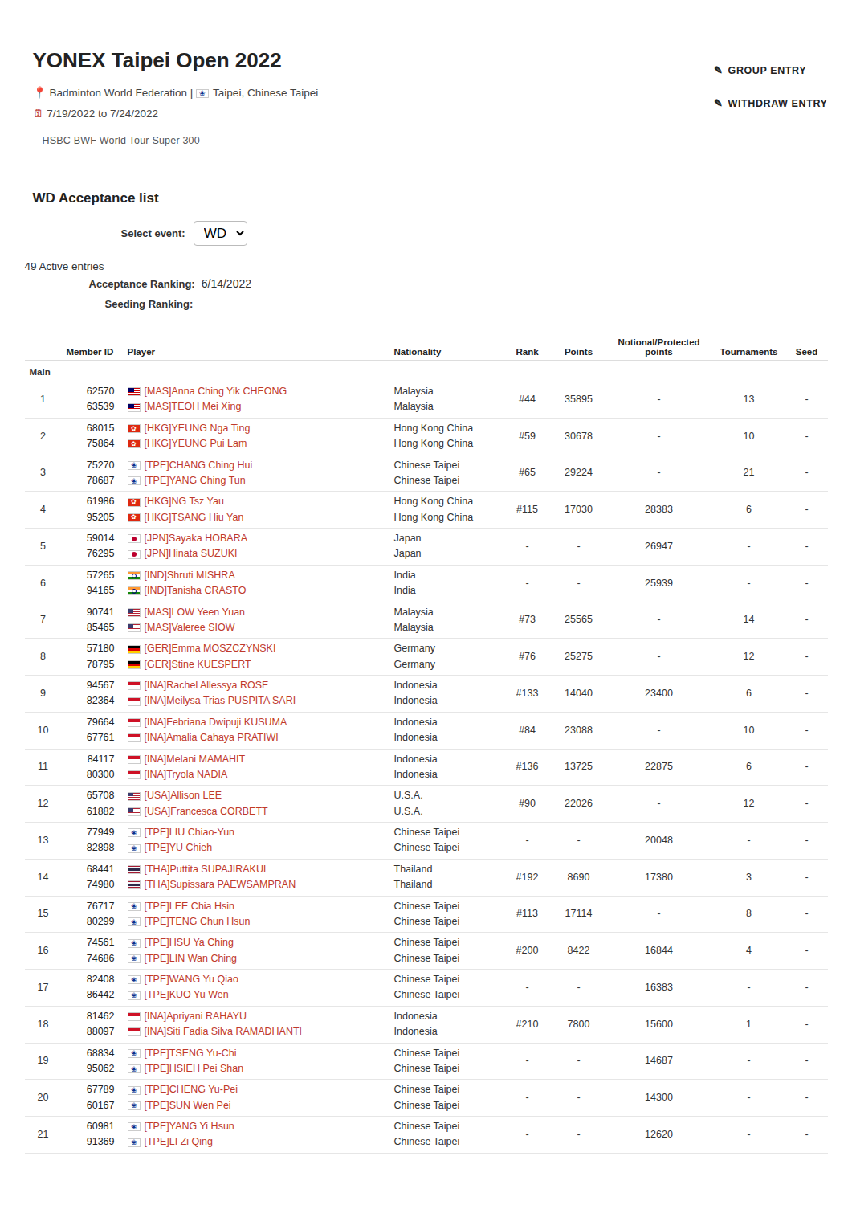✎GROUP ENTRY ✎WITHDRAW ENTRY
YONEX Taipei Open 2022
📍Badminton World Federation | Taipei, Chinese Taipei
🗓 7/19/2022 to 7/24/2022
HSBC BWF World Tour Super 300
WD Acceptance list
Select event: WD
49 Active entries
Acceptance Ranking: 6/14/2022
Seeding Ranking:
| | Member ID | Player | Nationality | Rank | Points | Notional/Protected points | Tournaments | Seed |
| --- | --- | --- | --- | --- | --- | --- | --- | --- |
| Main |
| 1 | 62570 63539 | [MAS]Anna Ching Yik CHEONG [MAS]TEOH Mei Xing | Malaysia Malaysia | #44 | 35895 | - | 13 | - |
| 2 | 68015 75864 | [HKG]YEUNG Nga Ting [HKG]YEUNG Pui Lam | Hong Kong China Hong Kong China | #59 | 30678 | - | 10 | - |
| 3 | 75270 78687 | [TPE]CHANG Ching Hui [TPE]YANG Ching Tun | Chinese Taipei Chinese Taipei | #65 | 29224 | - | 21 | - |
| 4 | 61986 95205 | [HKG]NG Tsz Yau [HKG]TSANG Hiu Yan | Hong Kong China Hong Kong China | #115 | 17030 | 28383 | 6 | - |
| 5 | 59014 76295 | [JPN]Sayaka HOBARA [JPN]Hinata SUZUKI | Japan Japan | - | - | 26947 | - | - |
| 6 | 57265 94165 | [IND]Shruti MISHRA [IND]Tanisha CRASTO | India India | - | - | 25939 | - | - |
| 7 | 90741 85465 | [MAS]LOW Yeen Yuan [MAS]Valeree SIOW | Malaysia Malaysia | #73 | 25565 | - | 14 | - |
| 8 | 57180 78795 | [GER]Emma MOSZCZYNSKI [GER]Stine KUESPERT | Germany Germany | #76 | 25275 | - | 12 | - |
| 9 | 94567 82364 | [INA]Rachel Allessya ROSE [INA]Meilysa Trias PUSPITA SARI | Indonesia Indonesia | #133 | 14040 | 23400 | 6 | - |
| 10 | 79664 67761 | [INA]Febriana Dwipuji KUSUMA [INA]Amalia Cahaya PRATIWI | Indonesia Indonesia | #84 | 23088 | - | 10 | - |
| 11 | 84117 80300 | [INA]Melani MAMAHIT [INA]Tryola NADIA | Indonesia Indonesia | #136 | 13725 | 22875 | 6 | - |
| 12 | 65708 61882 | [USA]Allison LEE [USA]Francesca CORBETT | U.S.A. U.S.A. | #90 | 22026 | - | 12 | - |
| 13 | 77949 82898 | [TPE]LIU Chiao-Yun [TPE]YU Chieh | Chinese Taipei Chinese Taipei | - | - | 20048 | - | - |
| 14 | 68441 74980 | [THA]Puttita SUPAJIRAKUL [THA]Supissara PAEWSAMPRAN | Thailand Thailand | #192 | 8690 | 17380 | 3 | - |
| 15 | 76717 80299 | [TPE]LEE Chia Hsin [TPE]TENG Chun Hsun | Chinese Taipei Chinese Taipei | #113 | 17114 | - | 8 | - |
| 16 | 74561 74686 | [TPE]HSU Ya Ching [TPE]LIN Wan Ching | Chinese Taipei Chinese Taipei | #200 | 8422 | 16844 | 4 | - |
| 17 | 82408 86442 | [TPE]WANG Yu Qiao [TPE]KUO Yu Wen | Chinese Taipei Chinese Taipei | - | - | 16383 | - | - |
| 18 | 81462 88097 | [INA]Apriyani RAHAYU [INA]Siti Fadia Silva RAMADHANTI | Indonesia Indonesia | #210 | 7800 | 15600 | 1 | - |
| 19 | 68834 95062 | [TPE]TSENG Yu-Chi [TPE]HSIEH Pei Shan | Chinese Taipei Chinese Taipei | - | - | 14687 | - | - |
| 20 | 67789 60167 | [TPE]CHENG Yu-Pei [TPE]SUN Wen Pei | Chinese Taipei Chinese Taipei | - | - | 14300 | - | - |
| 21 | 60981 91369 | [TPE]YANG Yi Hsun [TPE]LI Zi Qing | Chinese Taipei Chinese Taipei | - | - | 12620 | - | - |